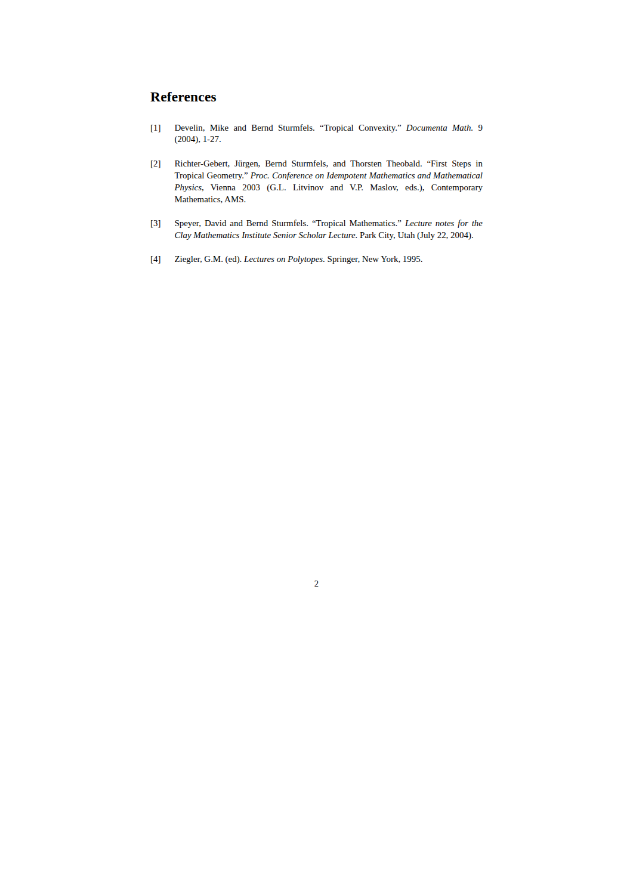References
[1] Develin, Mike and Bernd Sturmfels. “Tropical Convexity.” Documenta Math. 9 (2004), 1-27.
[2] Richter-Gebert, Jürgen, Bernd Sturmfels, and Thorsten Theobald. “First Steps in Tropical Geometry.” Proc. Conference on Idempotent Mathematics and Mathematical Physics, Vienna 2003 (G.L. Litvinov and V.P. Maslov, eds.), Contemporary Mathematics, AMS.
[3] Speyer, David and Bernd Sturmfels. “Tropical Mathematics.” Lecture notes for the Clay Mathematics Institute Senior Scholar Lecture. Park City, Utah (July 22, 2004).
[4] Ziegler, G.M. (ed). Lectures on Polytopes. Springer, New York, 1995.
2